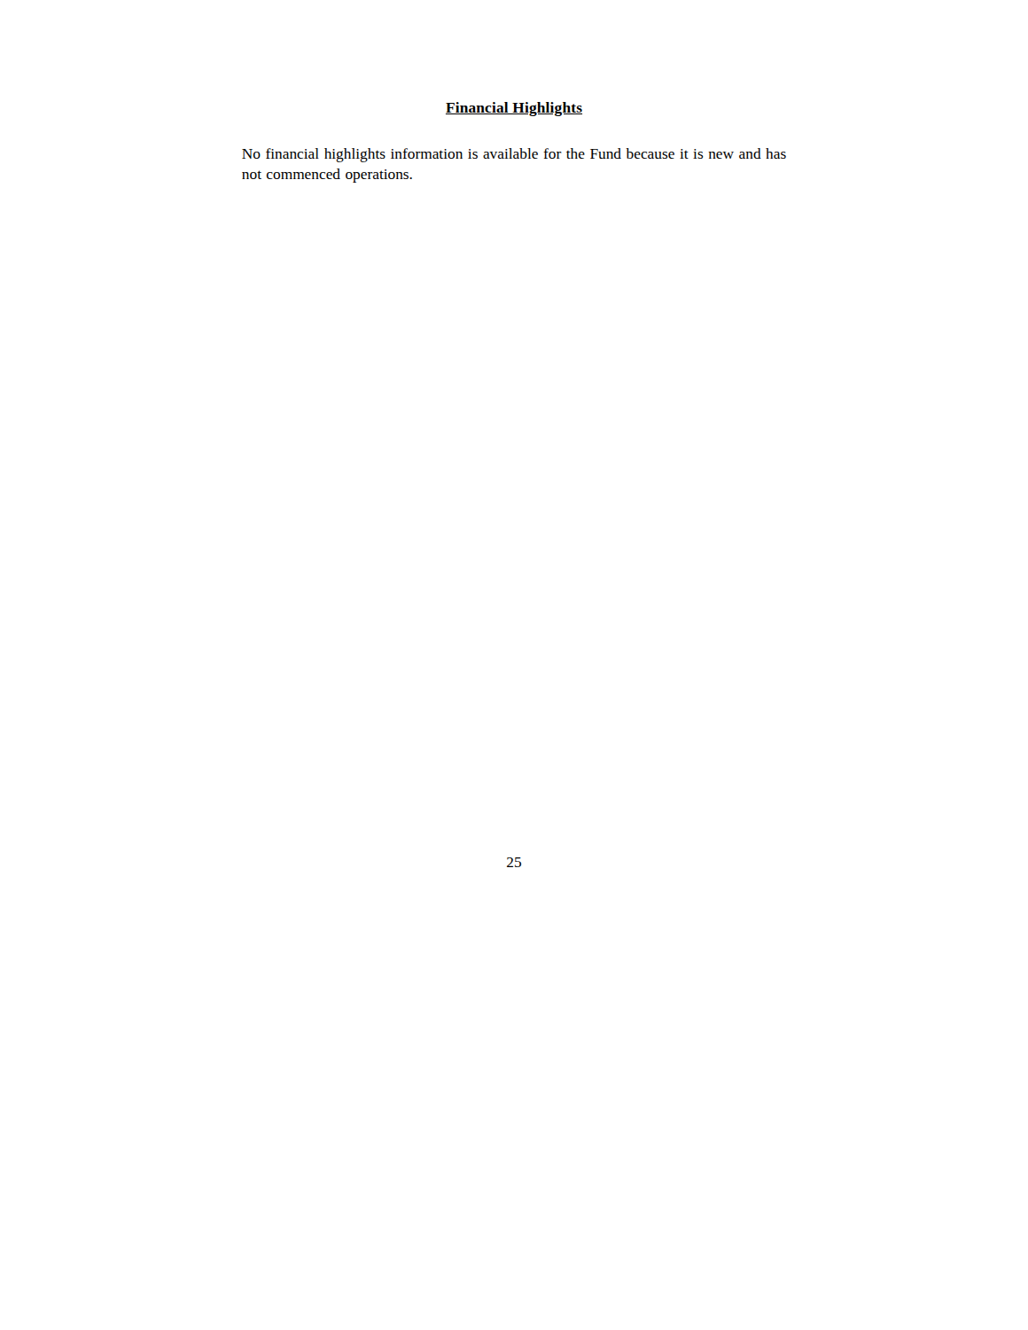Financial Highlights
No financial highlights information is available for the Fund because it is new and has not commenced operations.
25